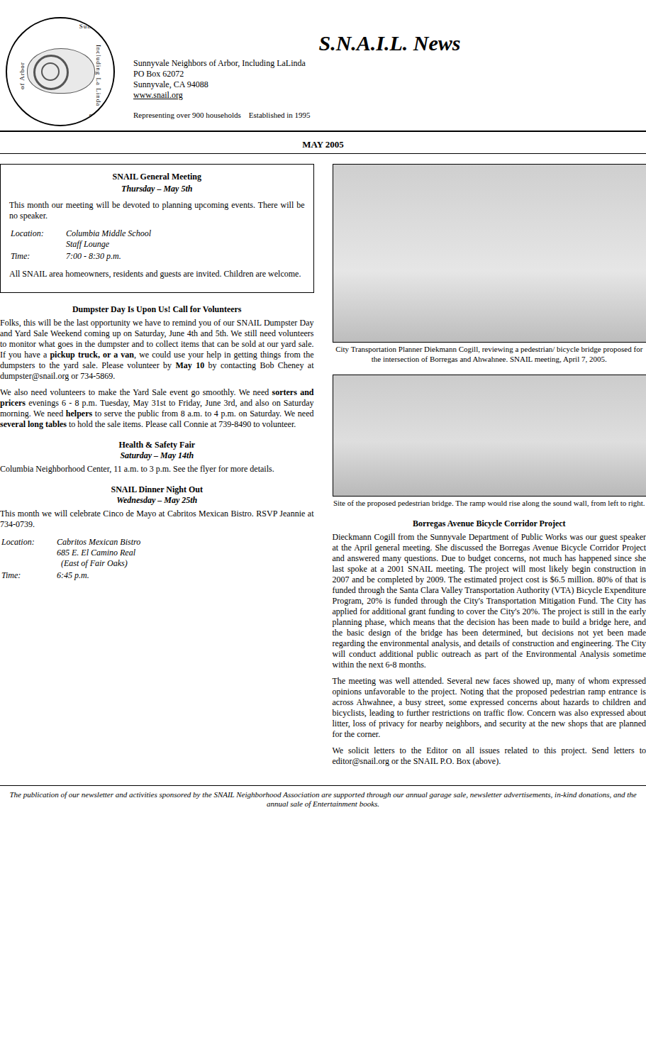Sunnyvale Neighbors of Arbor Including La Linda S.N.A.I.L.
S.N.A.I.L. News
Sunnyvale Neighbors of Arbor, Including LaLinda
PO Box 62072
Sunnyvale, CA 94088
www.snail.org
Representing over 900 households Established in 1995
MAY 2005
SNAIL General Meeting
Thursday – May 5th
This month our meeting will be devoted to planning upcoming events. There will be no speaker.
| Location: | Columbia Middle School Staff Lounge |
| Time: | 7:00 - 8:30 p.m. |
All SNAIL area homeowners, residents and guests are invited. Children are welcome.
Dumpster Day Is Upon Us! Call for Volunteers
Folks, this will be the last opportunity we have to remind you of our SNAIL Dumpster Day and Yard Sale Weekend coming up on Saturday, June 4th and 5th. We still need volunteers to monitor what goes in the dumpster and to collect items that can be sold at our yard sale. If you have a pickup truck, or a van, we could use your help in getting things from the dumpsters to the yard sale. Please volunteer by May 10 by contacting Bob Cheney at dumpster@snail.org or 734-5869.
We also need volunteers to make the Yard Sale event go smoothly. We need sorters and pricers evenings 6 - 8 p.m. Tuesday, May 31st to Friday, June 3rd, and also on Saturday morning. We need helpers to serve the public from 8 a.m. to 4 p.m. on Saturday. We need several long tables to hold the sale items. Please call Connie at 739-8490 to volunteer.
Health & Safety Fair Saturday – May 14th
Columbia Neighborhood Center, 11 a.m. to 3 p.m. See the flyer for more details.
SNAIL Dinner Night Out Wednesday – May 25th
This month we will celebrate Cinco de Mayo at Cabritos Mexican Bistro. RSVP Jeannie at 734-0739.
| Location: | Cabritos Mexican Bistro 685 E. El Camino Real (East of Fair Oaks) |
| Time: | 6:45 p.m. |
City Transportation Planner Diekmann Cogill, reviewing a pedestrian/ bicycle bridge proposed for the intersection of Borregas and Ahwahnee. SNAIL meeting, April 7, 2005.
Site of the proposed pedestrian bridge. The ramp would rise along the sound wall, from left to right.
Borregas Avenue Bicycle Corridor Project
Dieckmann Cogill from the Sunnyvale Department of Public Works was our guest speaker at the April general meeting. She discussed the Borregas Avenue Bicycle Corridor Project and answered many questions. Due to budget concerns, not much has happened since she last spoke at a 2001 SNAIL meeting. The project will most likely begin construction in 2007 and be completed by 2009. The estimated project cost is $6.5 million. 80% of that is funded through the Santa Clara Valley Transportation Authority (VTA) Bicycle Expenditure Program, 20% is funded through the City's Transportation Mitigation Fund. The City has applied for additional grant funding to cover the City's 20%. The project is still in the early planning phase, which means that the decision has been made to build a bridge here, and the basic design of the bridge has been determined, but decisions not yet been made regarding the environmental analysis, and details of construction and engineering. The City will conduct additional public outreach as part of the Environmental Analysis sometime within the next 6-8 months.
The meeting was well attended. Several new faces showed up, many of whom expressed opinions unfavorable to the project. Noting that the proposed pedestrian ramp entrance is across Ahwahnee, a busy street, some expressed concerns about hazards to children and bicyclists, leading to further restrictions on traffic flow. Concern was also expressed about litter, loss of privacy for nearby neighbors, and security at the new shops that are planned for the corner.
We solicit letters to the Editor on all issues related to this project. Send letters to editor@snail.org or the SNAIL P.O. Box (above).
The publication of our newsletter and activities sponsored by the SNAIL Neighborhood Association are supported through our annual garage sale, newsletter advertisements, in-kind donations, and the annual sale of Entertainment books.